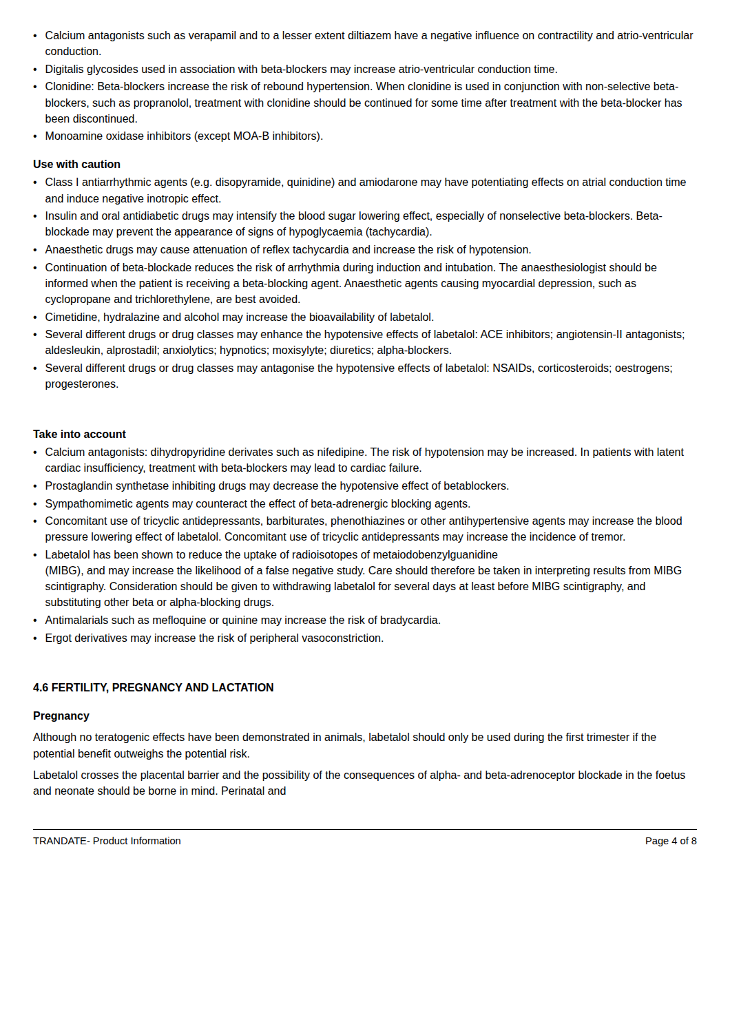Calcium antagonists such as verapamil and to a lesser extent diltiazem have a negative influence on contractility and atrio-ventricular conduction.
Digitalis glycosides used in association with beta-blockers may increase atrio-ventricular conduction time.
Clonidine: Beta-blockers increase the risk of rebound hypertension. When clonidine is used in conjunction with non-selective beta-blockers, such as propranolol, treatment with clonidine should be continued for some time after treatment with the beta-blocker has been discontinued.
Monoamine oxidase inhibitors (except MOA-B inhibitors).
Use with caution
Class I antiarrhythmic agents (e.g. disopyramide, quinidine) and amiodarone may have potentiating effects on atrial conduction time and induce negative inotropic effect.
Insulin and oral antidiabetic drugs may intensify the blood sugar lowering effect, especially of nonselective beta-blockers. Beta-blockade may prevent the appearance of signs of hypoglycaemia (tachycardia).
Anaesthetic drugs may cause attenuation of reflex tachycardia and increase the risk of hypotension.
Continuation of beta-blockade reduces the risk of arrhythmia during induction and intubation. The anaesthesiologist should be informed when the patient is receiving a beta-blocking agent. Anaesthetic agents causing myocardial depression, such as cyclopropane and trichlorethylene, are best avoided.
Cimetidine, hydralazine and alcohol may increase the bioavailability of labetalol.
Several different drugs or drug classes may enhance the hypotensive effects of labetalol: ACE inhibitors; angiotensin-II antagonists; aldesleukin, alprostadil; anxiolytics; hypnotics; moxisylyte; diuretics; alpha-blockers.
Several different drugs or drug classes may antagonise the hypotensive effects of labetalol: NSAIDs, corticosteroids; oestrogens; progesterones.
Take into account
Calcium antagonists: dihydropyridine derivates such as nifedipine. The risk of hypotension may be increased. In patients with latent cardiac insufficiency, treatment with beta-blockers may lead to cardiac failure.
Prostaglandin synthetase inhibiting drugs may decrease the hypotensive effect of betablockers.
Sympathomimetic agents may counteract the effect of beta-adrenergic blocking agents.
Concomitant use of tricyclic antidepressants, barbiturates, phenothiazines or other antihypertensive agents may increase the blood pressure lowering effect of labetalol. Concomitant use of tricyclic antidepressants may increase the incidence of tremor.
Labetalol has been shown to reduce the uptake of radioisotopes of metaiodobenzylguanidine
(MIBG), and may increase the likelihood of a false negative study. Care should therefore be taken in interpreting results from MIBG scintigraphy. Consideration should be given to withdrawing labetalol for several days at least before MIBG scintigraphy, and substituting other beta or alpha-blocking drugs.
Antimalarials such as mefloquine or quinine may increase the risk of bradycardia.
Ergot derivatives may increase the risk of peripheral vasoconstriction.
4.6 FERTILITY, PREGNANCY AND LACTATION
Pregnancy
Although no teratogenic effects have been demonstrated in animals, labetalol should only be used during the first trimester if the potential benefit outweighs the potential risk.
Labetalol crosses the placental barrier and the possibility of the consequences of alpha- and beta-adrenoceptor blockade in the foetus and neonate should be borne in mind. Perinatal and
TRANDATE- Product Information Page 4 of 8